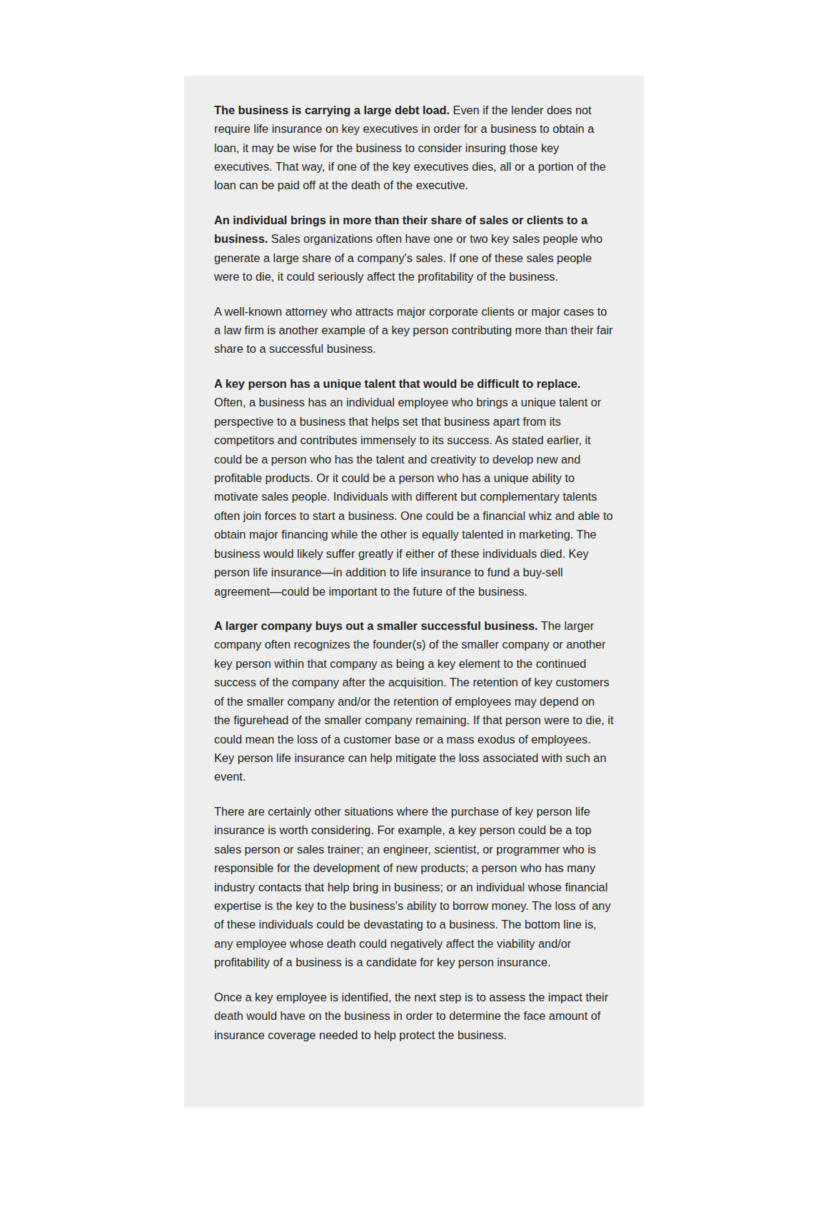The business is carrying a large debt load. Even if the lender does not require life insurance on key executives in order for a business to obtain a loan, it may be wise for the business to consider insuring those key executives. That way, if one of the key executives dies, all or a portion of the loan can be paid off at the death of the executive.
An individual brings in more than their share of sales or clients to a business. Sales organizations often have one or two key sales people who generate a large share of a company's sales. If one of these sales people were to die, it could seriously affect the profitability of the business.
A well-known attorney who attracts major corporate clients or major cases to a law firm is another example of a key person contributing more than their fair share to a successful business.
A key person has a unique talent that would be difficult to replace. Often, a business has an individual employee who brings a unique talent or perspective to a business that helps set that business apart from its competitors and contributes immensely to its success. As stated earlier, it could be a person who has the talent and creativity to develop new and profitable products. Or it could be a person who has a unique ability to motivate sales people. Individuals with different but complementary talents often join forces to start a business. One could be a financial whiz and able to obtain major financing while the other is equally talented in marketing. The business would likely suffer greatly if either of these individuals died. Key person life insurance—in addition to life insurance to fund a buy-sell agreement—could be important to the future of the business.
A larger company buys out a smaller successful business. The larger company often recognizes the founder(s) of the smaller company or another key person within that company as being a key element to the continued success of the company after the acquisition. The retention of key customers of the smaller company and/or the retention of employees may depend on the figurehead of the smaller company remaining. If that person were to die, it could mean the loss of a customer base or a mass exodus of employees. Key person life insurance can help mitigate the loss associated with such an event.
There are certainly other situations where the purchase of key person life insurance is worth considering. For example, a key person could be a top sales person or sales trainer; an engineer, scientist, or programmer who is responsible for the development of new products; a person who has many industry contacts that help bring in business; or an individual whose financial expertise is the key to the business's ability to borrow money. The loss of any of these individuals could be devastating to a business. The bottom line is, any employee whose death could negatively affect the viability and/or profitability of a business is a candidate for key person insurance.
Once a key employee is identified, the next step is to assess the impact their death would have on the business in order to determine the face amount of insurance coverage needed to help protect the business.